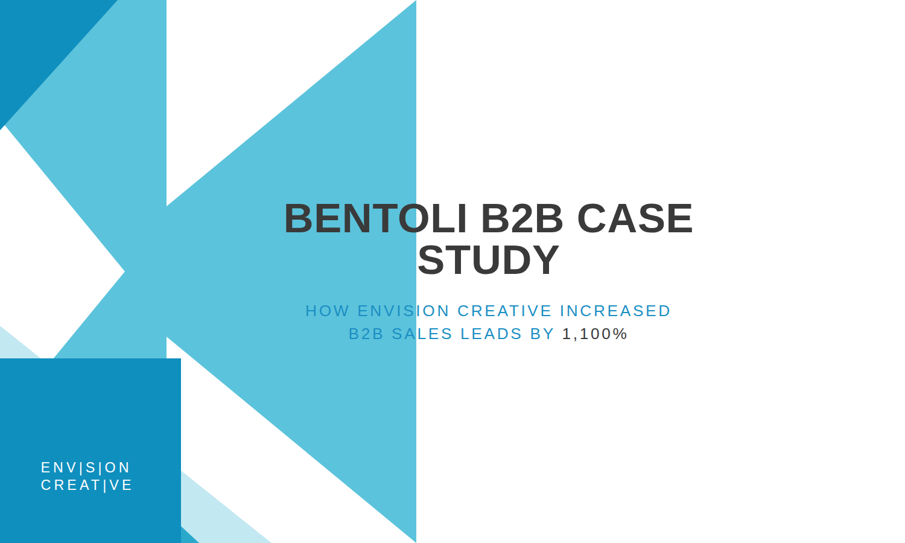ENV|S|ON CREAT|VE
Bentoli B2B Case Study
How Envision Creative Increased
B2B Sales Leads by 1,100%